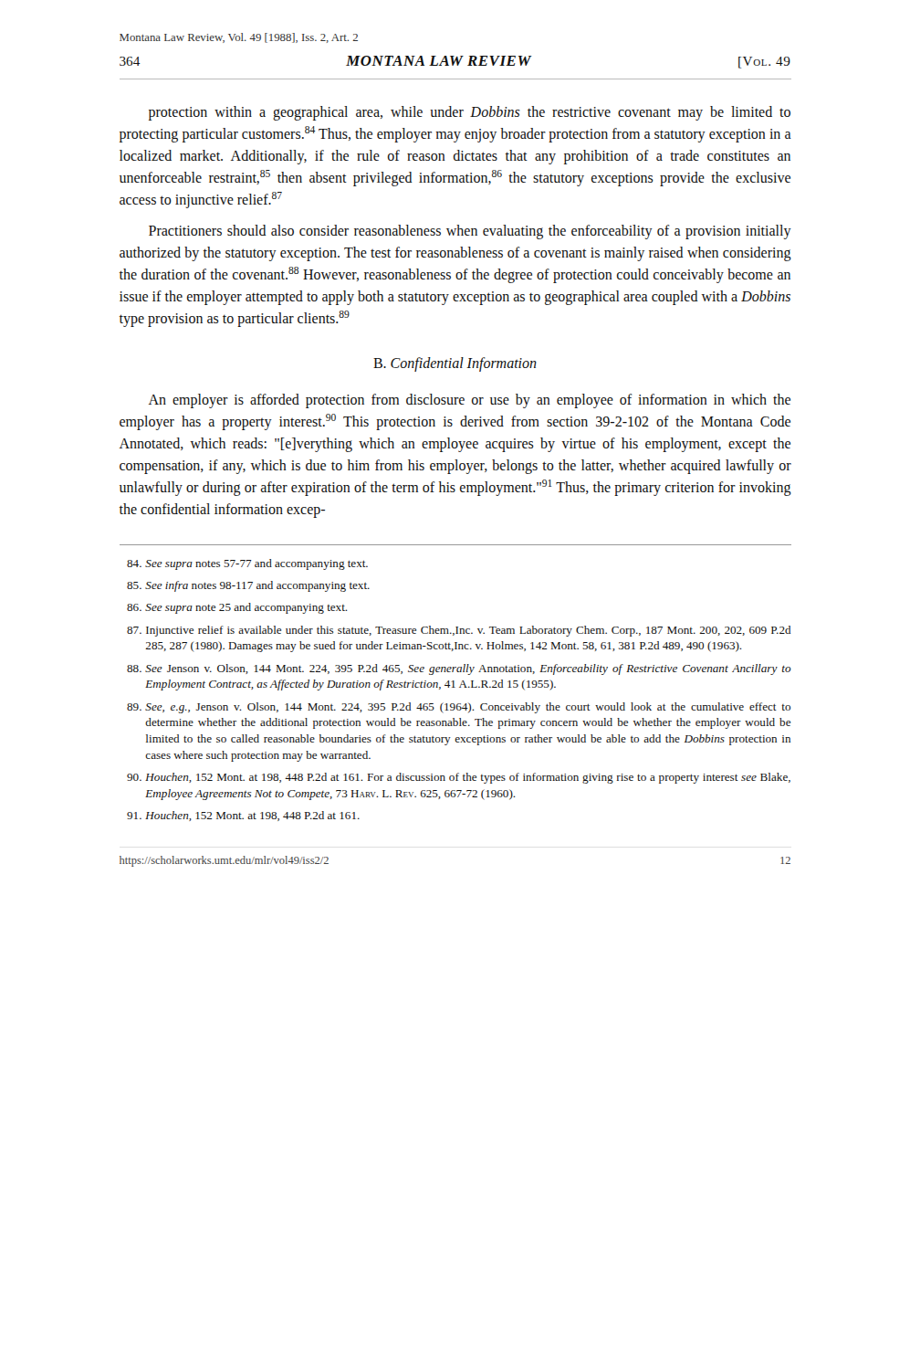Montana Law Review, Vol. 49 [1988], Iss. 2, Art. 2
364 MONTANA LAW REVIEW [Vol. 49
protection within a geographical area, while under Dobbins the restrictive covenant may be limited to protecting particular customers.84 Thus, the employer may enjoy broader protection from a statutory exception in a localized market. Additionally, if the rule of reason dictates that any prohibition of a trade constitutes an unenforceable restraint,85 then absent privileged information,86 the statutory exceptions provide the exclusive access to injunctive relief.87
Practitioners should also consider reasonableness when evaluating the enforceability of a provision initially authorized by the statutory exception. The test for reasonableness of a covenant is mainly raised when considering the duration of the covenant.88 However, reasonableness of the degree of protection could conceivably become an issue if the employer attempted to apply both a statutory exception as to geographical area coupled with a Dobbins type provision as to particular clients.89
B. Confidential Information
An employer is afforded protection from disclosure or use by an employee of information in which the employer has a property interest.90 This protection is derived from section 39-2-102 of the Montana Code Annotated, which reads: "[e]verything which an employee acquires by virtue of his employment, except the compensation, if any, which is due to him from his employer, belongs to the latter, whether acquired lawfully or unlawfully or during or after expiration of the term of his employment."91 Thus, the primary criterion for invoking the confidential information excep-
See supra notes 57-77 and accompanying text.
See infra notes 98-117 and accompanying text.
See supra note 25 and accompanying text.
Injunctive relief is available under this statute, Treasure Chem.,Inc. v. Team Laboratory Chem. Corp., 187 Mont. 200, 202, 609 P.2d 285, 287 (1980). Damages may be sued for under Leiman-Scott,Inc. v. Holmes, 142 Mont. 58, 61, 381 P.2d 489, 490 (1963).
See Jenson v. Olson, 144 Mont. 224, 395 P.2d 465, See generally Annotation, Enforceability of Restrictive Covenant Ancillary to Employment Contract, as Affected by Duration of Restriction, 41 A.L.R.2d 15 (1955).
See, e.g., Jenson v. Olson, 144 Mont. 224, 395 P.2d 465 (1964). Conceivably the court would look at the cumulative effect to determine whether the additional protection would be reasonable. The primary concern would be whether the employer would be limited to the so called reasonable boundaries of the statutory exceptions or rather would be able to add the Dobbins protection in cases where such protection may be warranted.
Houchen, 152 Mont. at 198, 448 P.2d at 161. For a discussion of the types of information giving rise to a property interest see Blake, Employee Agreements Not to Compete, 73 Harv. L. Rev. 625, 667-72 (1960).
Houchen, 152 Mont. at 198, 448 P.2d at 161.
https://scholarworks.umt.edu/mlr/vol49/iss2/2 12